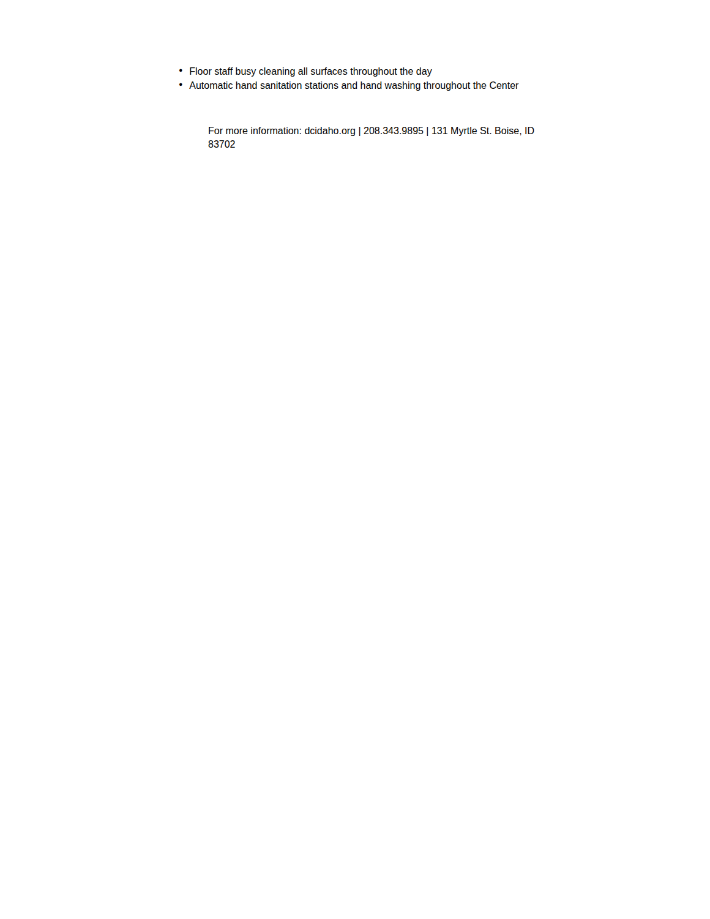Floor staff busy cleaning all surfaces throughout the day
Automatic hand sanitation stations and hand washing throughout the Center
For more information: dcidaho.org | 208.343.9895 | 131 Myrtle St. Boise, ID 83702